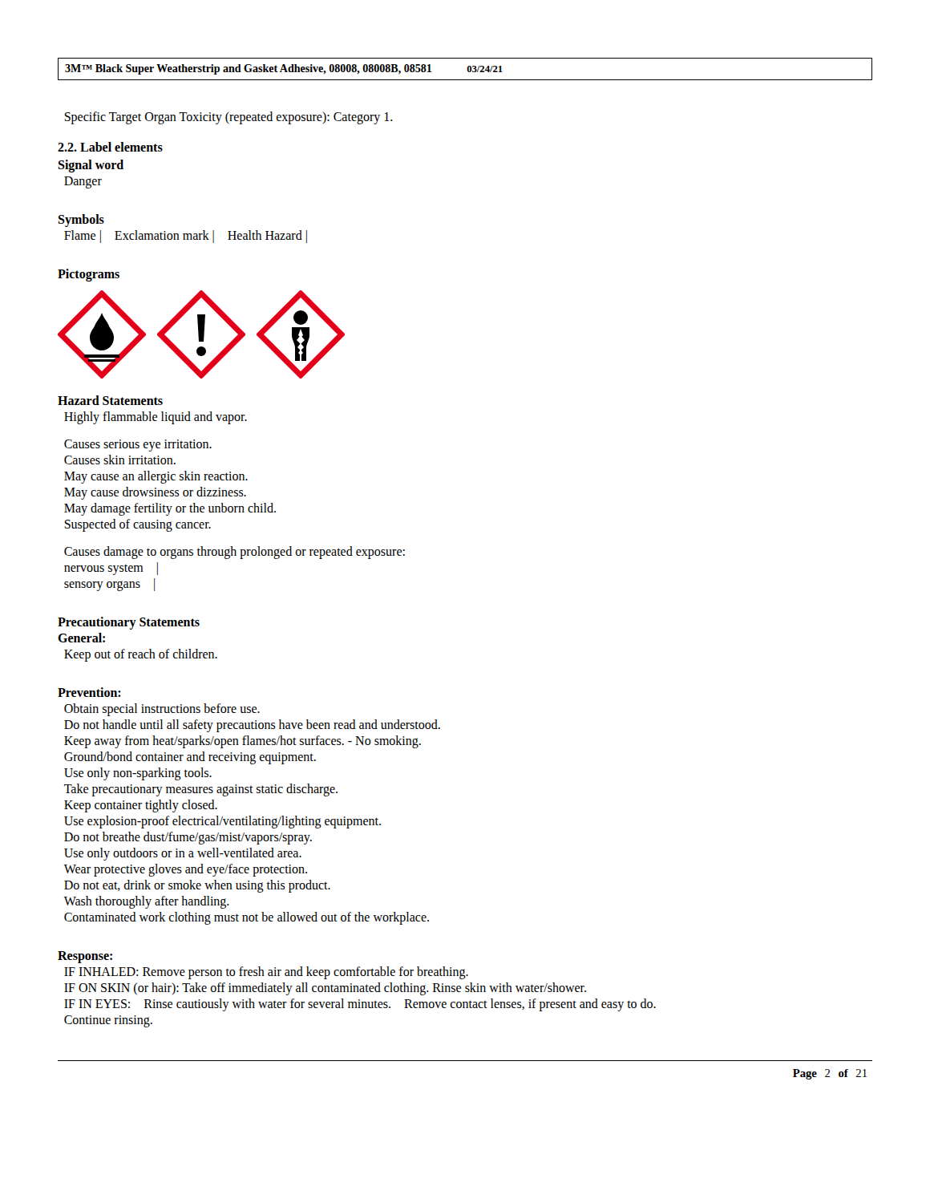3M™ Black Super Weatherstrip and Gasket Adhesive, 08008, 08008B, 08581 03/24/21
Specific Target Organ Toxicity (repeated exposure): Category 1.
2.2. Label elements
Signal word
Danger
Symbols
Flame | Exclamation mark | Health Hazard |
Pictograms
Hazard Statements
Highly flammable liquid and vapor.
Causes serious eye irritation.
Causes skin irritation.
May cause an allergic skin reaction.
May cause drowsiness or dizziness.
May damage fertility or the unborn child.
Suspected of causing cancer.
Causes damage to organs through prolonged or repeated exposure:
nervous system |
sensory organs |
Precautionary Statements
General:
Keep out of reach of children.
Prevention:
Obtain special instructions before use.
Do not handle until all safety precautions have been read and understood.
Keep away from heat/sparks/open flames/hot surfaces. - No smoking.
Ground/bond container and receiving equipment.
Use only non-sparking tools.
Take precautionary measures against static discharge.
Keep container tightly closed.
Use explosion-proof electrical/ventilating/lighting equipment.
Do not breathe dust/fume/gas/mist/vapors/spray.
Use only outdoors or in a well-ventilated area.
Wear protective gloves and eye/face protection.
Do not eat, drink or smoke when using this product.
Wash thoroughly after handling.
Contaminated work clothing must not be allowed out of the workplace.
Response:
IF INHALED: Remove person to fresh air and keep comfortable for breathing.
IF ON SKIN (or hair): Take off immediately all contaminated clothing. Rinse skin with water/shower.
IF IN EYES: Rinse cautiously with water for several minutes. Remove contact lenses, if present and easy to do.
Continue rinsing.
Page 2 of 21